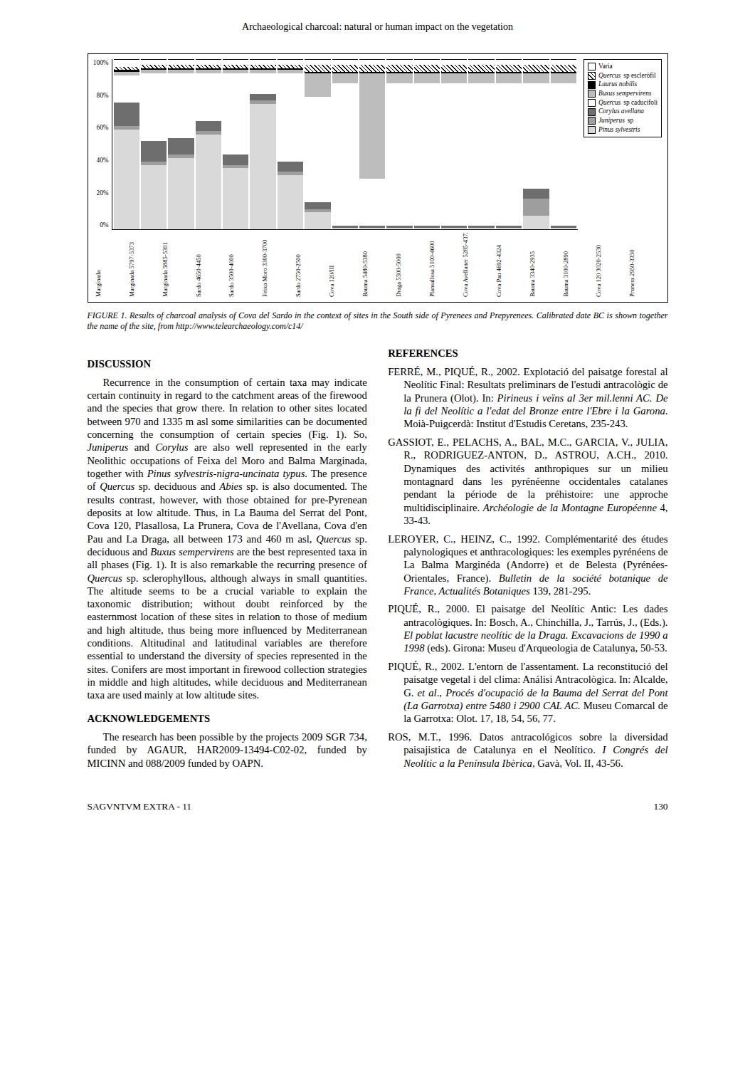Archaeological charcoal: natural or human impact on the vegetation
100% 80% 60% 40% 20% 0%
Varia
Quercus sp escleròfil
Laurus nobilis
Buxus sempervirens
Quercus sp caducifoli
Corylus avellana
Juniperus sp
Pinus sylvestris
Marginada Marginada 5797-5373 Marginada 5885-5301 Sardo 4650-4450 Sardo 3500-4000 Feixa Moro 3300-3700 Sardo 2750-2500 Cova 120/III Bauma 5480-5380 Draga 5300-5000 Plansallosa 5100-4600 Cova Avellaner 5285-4372 Cova Pau 4692-4324 Bauma 3340-2935 Bauma 3100-2890 Cova 120 3020-2530 Prunera 2950-3350
FIGURE 1. Results of charcoal analysis of Cova del Sardo in the context of sites in the South side of Pyrenees and Prepyrenees. Calibrated date BC is shown together the name of the site, from http://www.telearchaeology.com/c14/
DISCUSSION
Recurrence in the consumption of certain taxa may indicate certain continuity in regard to the catchment areas of the firewood and the species that grow there. In relation to other sites located between 970 and 1335 m asl some similarities can be documented concerning the consumption of certain species (Fig. 1). So, Juniperus and Corylus are also well represented in the early Neolithic occupations of Feixa del Moro and Balma Marginada, together with Pinus sylvestris-nigra-uncinata typus. The presence of Quercus sp. deciduous and Abies sp. is also documented. The results contrast, however, with those obtained for pre-Pyrenean deposits at low altitude. Thus, in La Bauma del Serrat del Pont, Cova 120, Plasallosa, La Prunera, Cova de l'Avellana, Cova d'en Pau and La Draga, all between 173 and 460 m asl, Quercus sp. deciduous and Buxus sempervirens are the best represented taxa in all phases (Fig. 1). It is also remarkable the recurring presence of Quercus sp. sclerophyllous, although always in small quantities. The altitude seems to be a crucial variable to explain the taxonomic distribution; without doubt reinforced by the easternmost location of these sites in relation to those of medium and high altitude, thus being more influenced by Mediterranean conditions. Altitudinal and latitudinal variables are therefore essential to understand the diversity of species represented in the sites. Conifers are most important in firewood collection strategies in middle and high altitudes, while deciduous and Mediterranean taxa are used mainly at low altitude sites.
ACKNOWLEDGEMENTS
The research has been possible by the projects 2009 SGR 734, funded by AGAUR, HAR2009-13494-C02-02, funded by MICINN and 088/2009 funded by OAPN.
REFERENCES
FERRÉ, M., PIQUÉ, R., 2002. Explotació del paisatge forestal al Neolític Final: Resultats preliminars de l'estudi antracològic de la Prunera (Olot). In: Pirineus i veïns al 3er mil.lenni AC. De la fi del Neolític a l'edat del Bronze entre l'Ebre i la Garona. Moià-Puigcerdà: Institut d'Estudis Ceretans, 235-243.
GASSIOT, E., PELACHS, A., BAL, M.C., GARCIA, V., JULIA, R., RODRIGUEZ-ANTON, D., ASTROU, A.CH., 2010. Dynamiques des activités anthropiques sur un milieu montagnard dans les pyrénéenne occidentales catalanes pendant la période de la préhistoire: une approche multidisciplinaire. Archéologie de la Montagne Européenne 4, 33-43.
LEROYER, C., HEINZ, C., 1992. Complémentarité des études palynologiques et anthracologiques: les exemples pyrénéens de La Balma Marginéda (Andorre) et de Belesta (Pyrénées-Orientales, France). Bulletin de la société botanique de France, Actualités Botaniques 139, 281-295.
PIQUÉ, R., 2000. El paisatge del Neolític Antic: Les dades antracològiques. In: Bosch, A., Chinchilla, J., Tarrús, J., (Eds.). El poblat lacustre neolític de la Draga. Excavacions de 1990 a 1998 (eds). Girona: Museu d'Arqueologia de Catalunya, 50-53.
PIQUÉ, R., 2002. L'entorn de l'assentament. La reconstitució del paisatge vegetal i del clima: Análisi Antracològica. In: Alcalde, G. et al., Procés d'ocupació de la Bauma del Serrat del Pont (La Garrotxa) entre 5480 i 2900 CAL AC. Museu Comarcal de la Garrotxa: Olot. 17, 18, 54, 56, 77.
ROS, M.T., 1996. Datos antracológicos sobre la diversidad paisajistica de Catalunya en el Neolítico. I Congrés del Neolític a la Península Ibèrica, Gavà, Vol. II, 43-56.
SAGVNTVM EXTRA - 11 130